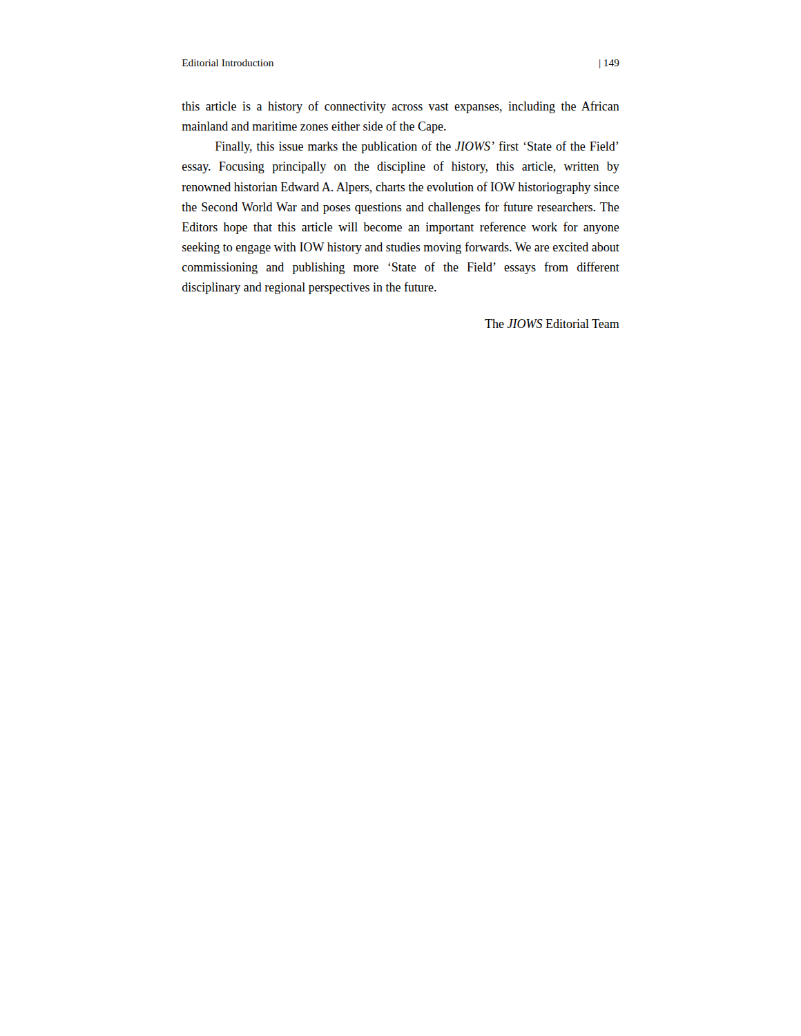Editorial Introduction | 149
this article is a history of connectivity across vast expanses, including the African mainland and maritime zones either side of the Cape.
Finally, this issue marks the publication of the JIOWS’ first ‘State of the Field’ essay. Focusing principally on the discipline of history, this article, written by renowned historian Edward A. Alpers, charts the evolution of IOW historiography since the Second World War and poses questions and challenges for future researchers. The Editors hope that this article will become an important reference work for anyone seeking to engage with IOW history and studies moving forwards. We are excited about commissioning and publishing more ‘State of the Field’ essays from different disciplinary and regional perspectives in the future.
The JIOWS Editorial Team